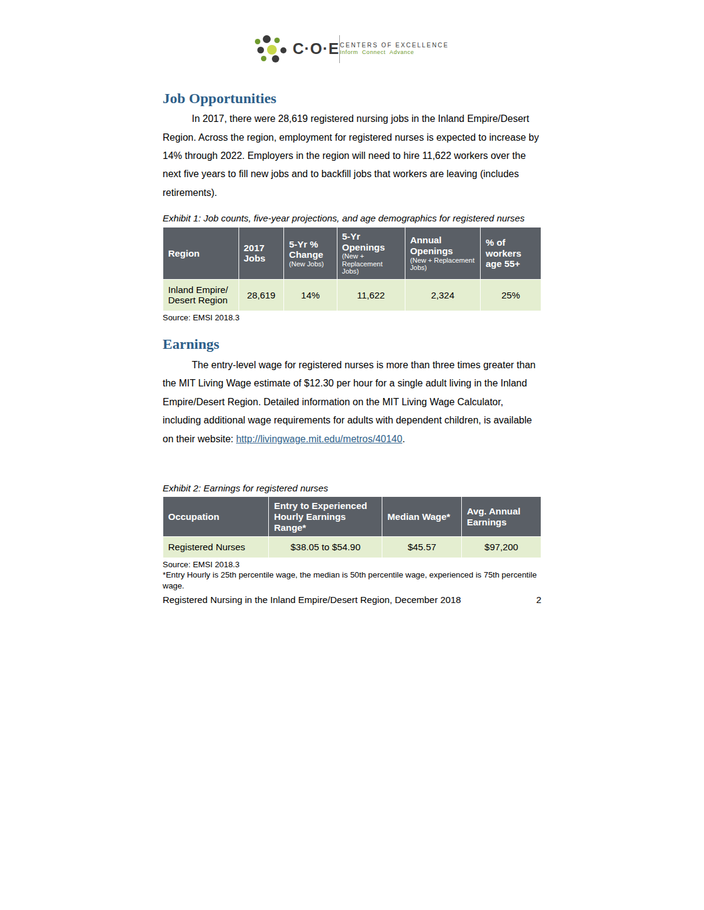| | C·O·E | CENTERS OF EXCELLENCE Inform Connect Advance |
Job Opportunities
In 2017, there were 28,619 registered nursing jobs in the Inland Empire/Desert Region. Across the region, employment for registered nurses is expected to increase by 14% through 2022. Employers in the region will need to hire 11,622 workers over the next five years to fill new jobs and to backfill jobs that workers are leaving (includes retirements).
Exhibit 1: Job counts, five-year projections, and age demographics for registered nurses
| Region | 2017 Jobs | 5-Yr % Change (New Jobs) | 5-Yr Openings (New + Replacement Jobs) | Annual Openings (New + Replacement Jobs) | % of workers age 55+ |
| --- | --- | --- | --- | --- | --- |
| Inland Empire/ Desert Region | 28,619 | 14% | 11,622 | 2,324 | 25% |
Source: EMSI 2018.3
Earnings
The entry-level wage for registered nurses is more than three times greater than the MIT Living Wage estimate of $12.30 per hour for a single adult living in the Inland Empire/Desert Region. Detailed information on the MIT Living Wage Calculator, including additional wage requirements for adults with dependent children, is available on their website: http://livingwage.mit.edu/metros/40140.
Exhibit 2: Earnings for registered nurses
| Occupation | Entry to Experienced Hourly Earnings Range* | Median Wage* | Avg. Annual Earnings |
| --- | --- | --- | --- |
| Registered Nurses | $38.05 to $54.90 | $45.57 | $97,200 |
Source: EMSI 2018.3
*Entry Hourly is 25th percentile wage, the median is 50th percentile wage, experienced is 75th percentile wage.
Registered Nursing in the Inland Empire/Desert Region, December 2018 2